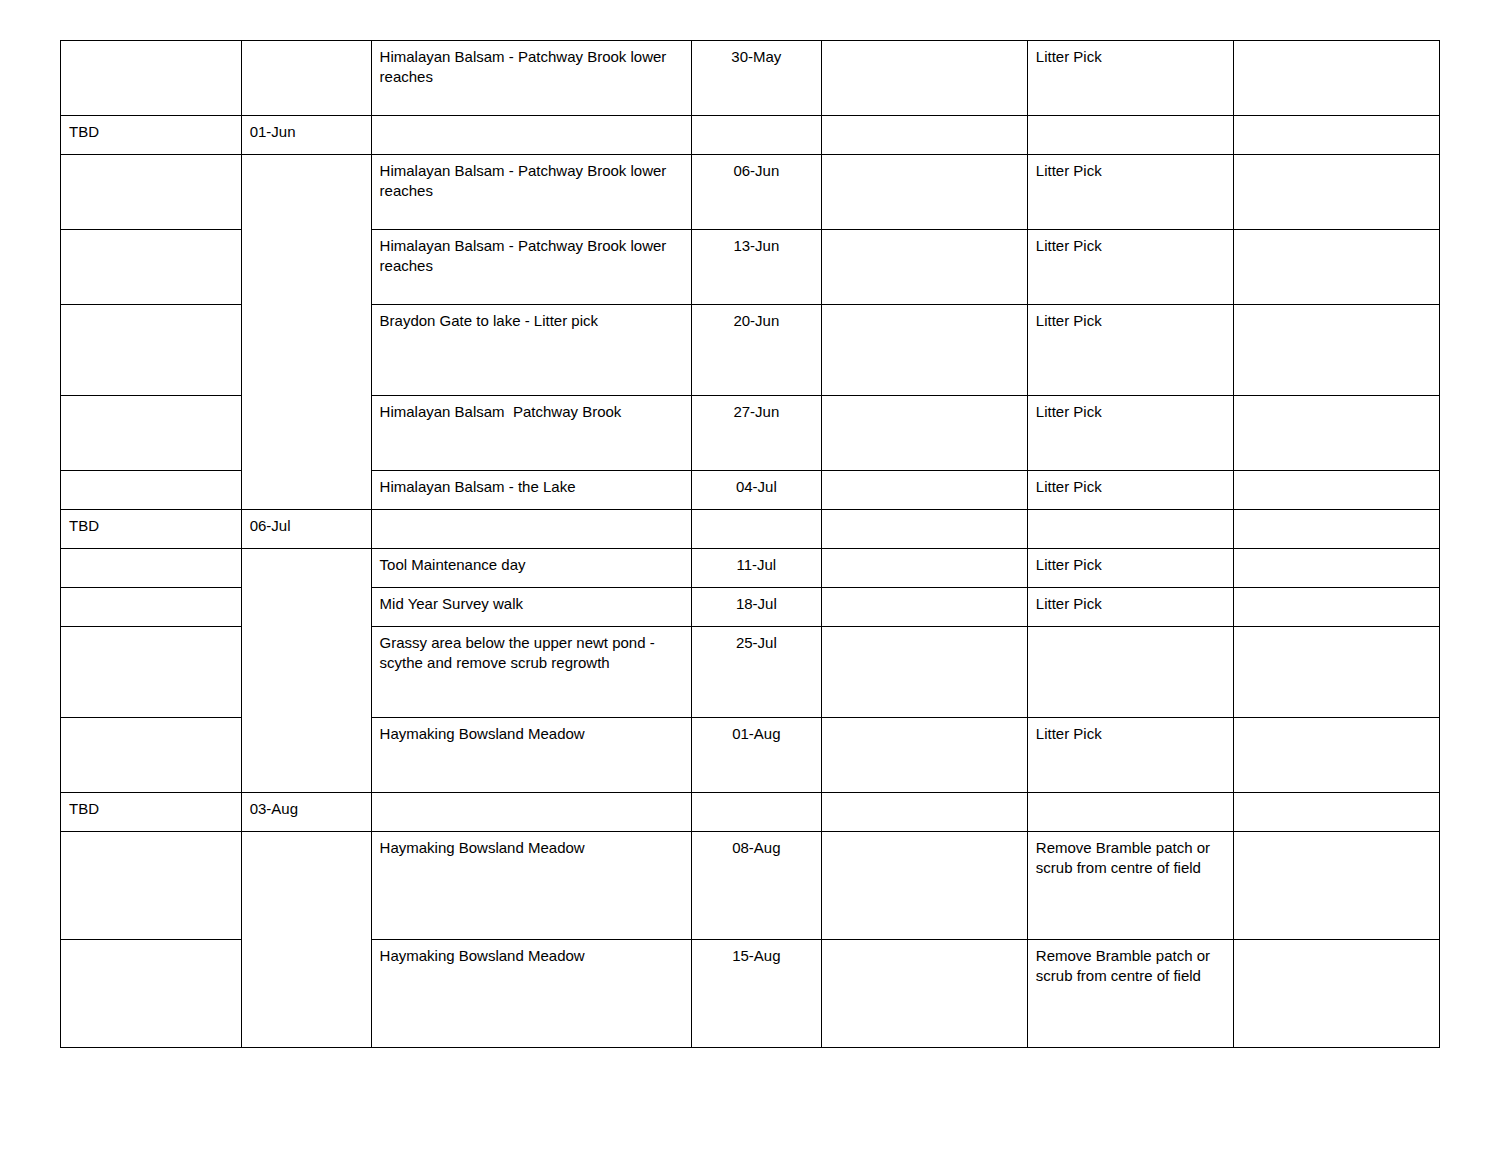| | | Himalayan Balsam - Patchway Brook lower reaches | 30-May | | Litter Pick | |
| TBD | 01-Jun | | | | | |
| | | Himalayan Balsam - Patchway Brook lower reaches | 06-Jun | | Litter Pick | |
| | Himalayan Balsam - Patchway Brook lower reaches | 13-Jun | | Litter Pick | |
| | Braydon Gate to lake - Litter pick | 20-Jun | | Litter Pick | |
| | Himalayan Balsam Patchway Brook | 27-Jun | | Litter Pick | |
| | Himalayan Balsam - the Lake | 04-Jul | | Litter Pick | |
| TBD | 06-Jul | | | | | |
| | | Tool Maintenance day | 11-Jul | | Litter Pick | |
| | Mid Year Survey walk | 18-Jul | | Litter Pick | |
| | Grassy area below the upper newt pond - scythe and remove scrub regrowth | 25-Jul | | | |
| | Haymaking Bowsland Meadow | 01-Aug | | Litter Pick | |
| TBD | 03-Aug | | | | | |
| | | Haymaking Bowsland Meadow | 08-Aug | | Remove Bramble patch or scrub from centre of field | |
| | Haymaking Bowsland Meadow | 15-Aug | | Remove Bramble patch or scrub from centre of field | |